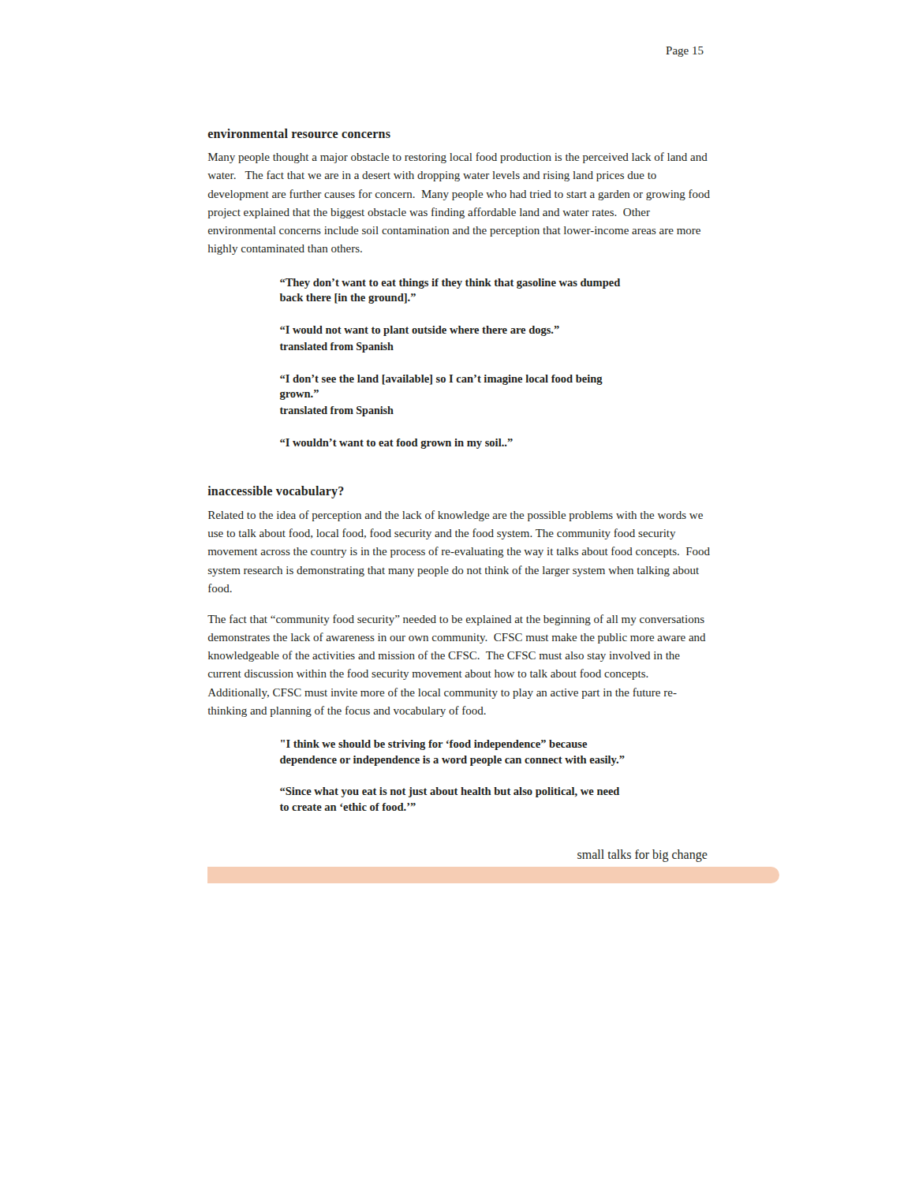Page 15
environmental resource concerns
Many people thought a major obstacle to restoring local food production is the perceived lack of land and water. The fact that we are in a desert with dropping water levels and rising land prices due to development are further causes for concern. Many people who had tried to start a garden or growing food project explained that the biggest obstacle was finding affordable land and water rates. Other environmental concerns include soil contamination and the perception that lower-income areas are more highly contaminated than others.
“They don’t want to eat things if they think that gasoline was dumped back there [in the ground].”
“I would not want to plant outside where there are dogs.”
translated from Spanish
“I don’t see the land [available] so I can’t imagine local food being grown.”
translated from Spanish
“I wouldn’t want to eat food grown in my soil..”
inaccessible vocabulary?
Related to the idea of perception and the lack of knowledge are the possible problems with the words we use to talk about food, local food, food security and the food system. The community food security movement across the country is in the process of re-evaluating the way it talks about food concepts. Food system research is demonstrating that many people do not think of the larger system when talking about food.
The fact that “community food security” needed to be explained at the beginning of all my conversations demonstrates the lack of awareness in our own community. CFSC must make the public more aware and knowledgeable of the activities and mission of the CFSC. The CFSC must also stay involved in the current discussion within the food security movement about how to talk about food concepts. Additionally, CFSC must invite more of the local community to play an active part in the future re-thinking and planning of the focus and vocabulary of food.
"I think we should be striving for ‘food independence” because dependence or independence is a word people can connect with easily.”
“Since what you eat is not just about health but also political, we need to create an ‘ethic of food.’”
small talks for big change